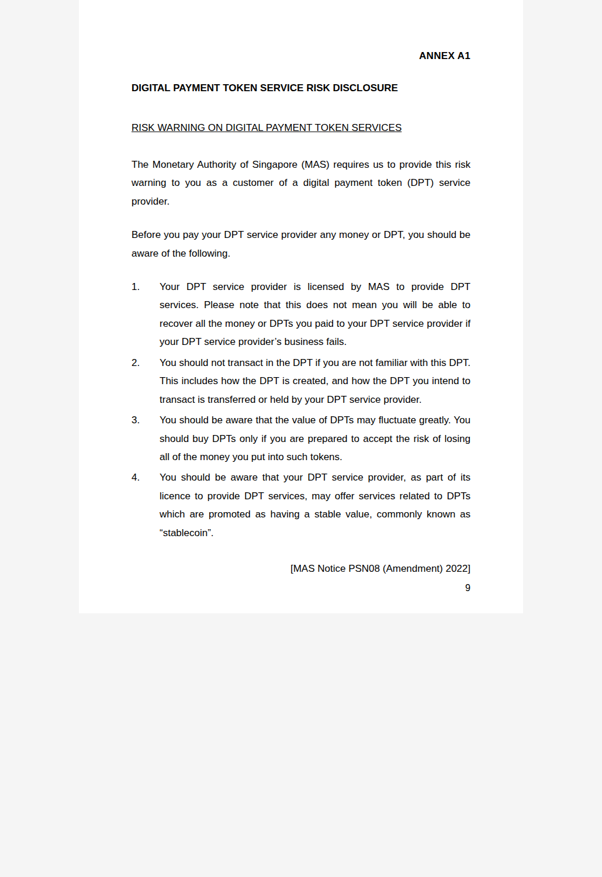ANNEX A1
DIGITAL PAYMENT TOKEN SERVICE RISK DISCLOSURE
RISK WARNING ON DIGITAL PAYMENT TOKEN SERVICES
The Monetary Authority of Singapore (MAS) requires us to provide this risk warning to you as a customer of a digital payment token (DPT) service provider.
Before you pay your DPT service provider any money or DPT, you should be aware of the following.
Your DPT service provider is licensed by MAS to provide DPT services. Please note that this does not mean you will be able to recover all the money or DPTs you paid to your DPT service provider if your DPT service provider’s business fails.
You should not transact in the DPT if you are not familiar with this DPT. This includes how the DPT is created, and how the DPT you intend to transact is transferred or held by your DPT service provider.
You should be aware that the value of DPTs may fluctuate greatly. You should buy DPTs only if you are prepared to accept the risk of losing all of the money you put into such tokens.
You should be aware that your DPT service provider, as part of its licence to provide DPT services, may offer services related to DPTs which are promoted as having a stable value, commonly known as “stablecoin”.
[MAS Notice PSN08 (Amendment) 2022]
9